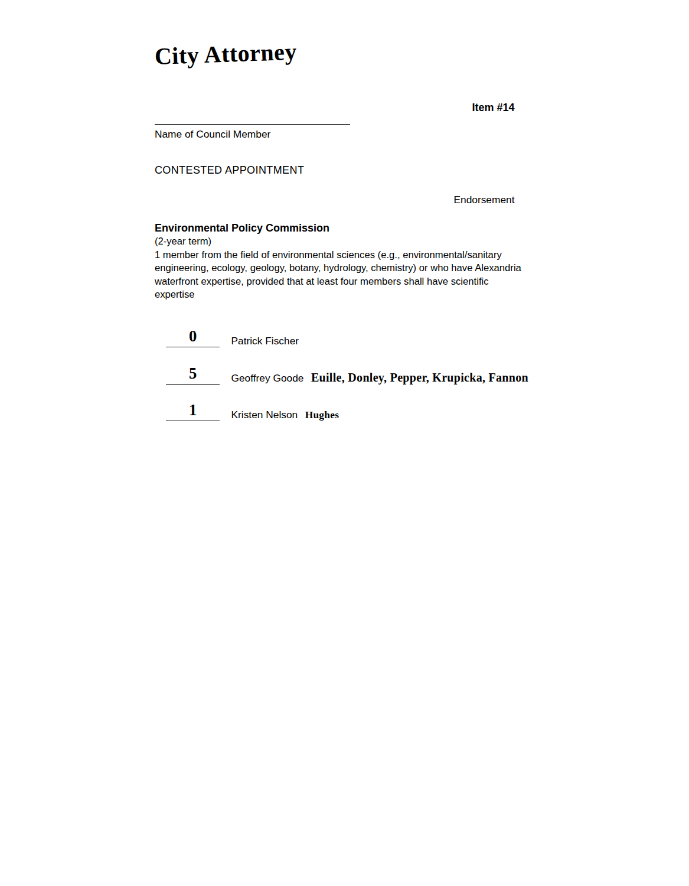City Attorney
Item #14
Name of Council Member
CONTESTED APPOINTMENT
Endorsement
Environmental Policy Commission
(2-year term)
1 member from the field of environmental sciences (e.g., environmental/sanitary engineering, ecology, geology, botany, hydrology, chemistry) or who have Alexandria waterfront expertise, provided that at least four members shall have scientific expertise
| 0 | Patrick Fischer |
| 5 | Geoffrey Goode Euille, Donley, Pepper, Krupicka, Fannon |
| 1 | Kristen Nelson Hughes |